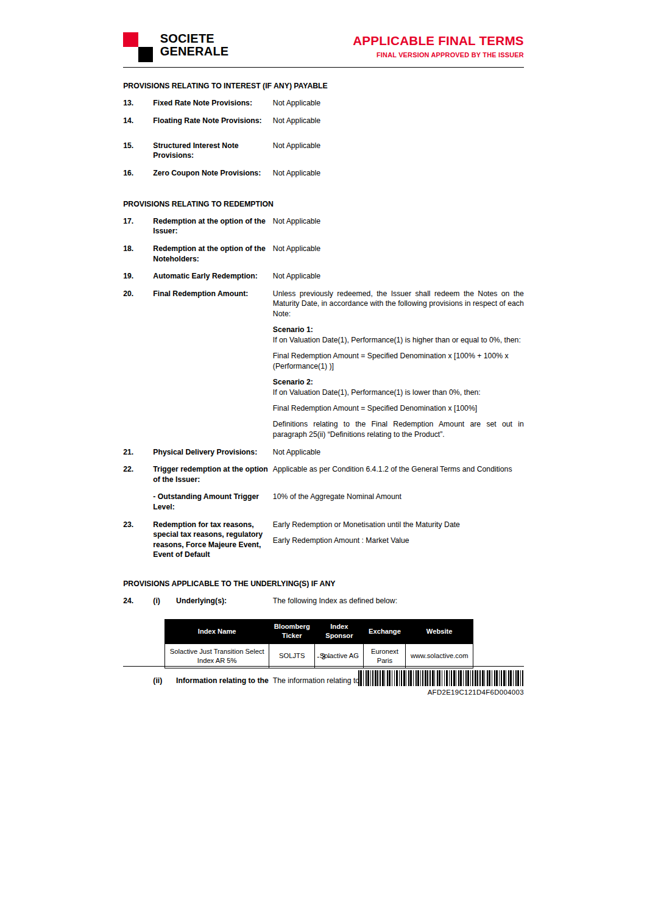SOCIETE
GENERALE
APPLICABLE FINAL TERMS
FINAL VERSION APPROVED BY THE ISSUER
PROVISIONS RELATING TO INTEREST (IF ANY) PAYABLE
| 13. | Fixed Rate Note Provisions: | Not Applicable |
| 14. | Floating Rate Note Provisions: | Not Applicable |
| 15. | Structured Interest Note Provisions: | Not Applicable |
| 16. | Zero Coupon Note Provisions: | Not Applicable |
PROVISIONS RELATING TO REDEMPTION
| 17. | Redemption at the option of the Issuer: | Not Applicable |
| 18. | Redemption at the option of the Noteholders: | Not Applicable |
| 19. | Automatic Early Redemption: | Not Applicable |
| 20. | Final Redemption Amount: | Unless previously redeemed, the Issuer shall redeem the Notes on the Maturity Date, in accordance with the following provisions in respect of each Note: Scenario 1: If on Valuation Date(1), Performance(1) is higher than or equal to 0%, then: Final Redemption Amount = Specified Denomination x [100% + 100% x (Performance(1) )] Scenario 2: If on Valuation Date(1), Performance(1) is lower than 0%, then: Final Redemption Amount = Specified Denomination x [100%] Definitions relating to the Final Redemption Amount are set out in paragraph 25(ii) “Definitions relating to the Product”. |
| 21. | Physical Delivery Provisions: | Not Applicable |
| 22. | Trigger redemption at the option of the Issuer: | Applicable as per Condition 6.4.1.2 of the General Terms and Conditions |
| | - Outstanding Amount Trigger Level: | 10% of the Aggregate Nominal Amount |
| 23. | Redemption for tax reasons, special tax reasons, regulatory reasons, Force Majeure Event, Event of Default | Early Redemption or Monetisation until the Maturity Date Early Redemption Amount : Market Value |
PROVISIONS APPLICABLE TO THE UNDERLYING(S) IF ANY
| 24. | (i) | Underlying(s): | The following Index as defined below: |
| Index Name | Bloomberg Ticker | Index Sponsor | Exchange | Website |
| --- | --- | --- | --- | --- |
| Solactive Just Transition Select Index AR 5% | SOLJTS | Solactive AG | Euronext Paris | www.solactive.com |
| | (ii) | Information relating to the | The information relating to the past and future performances |
- 3 -
AFD2E19C121D4F6D004003